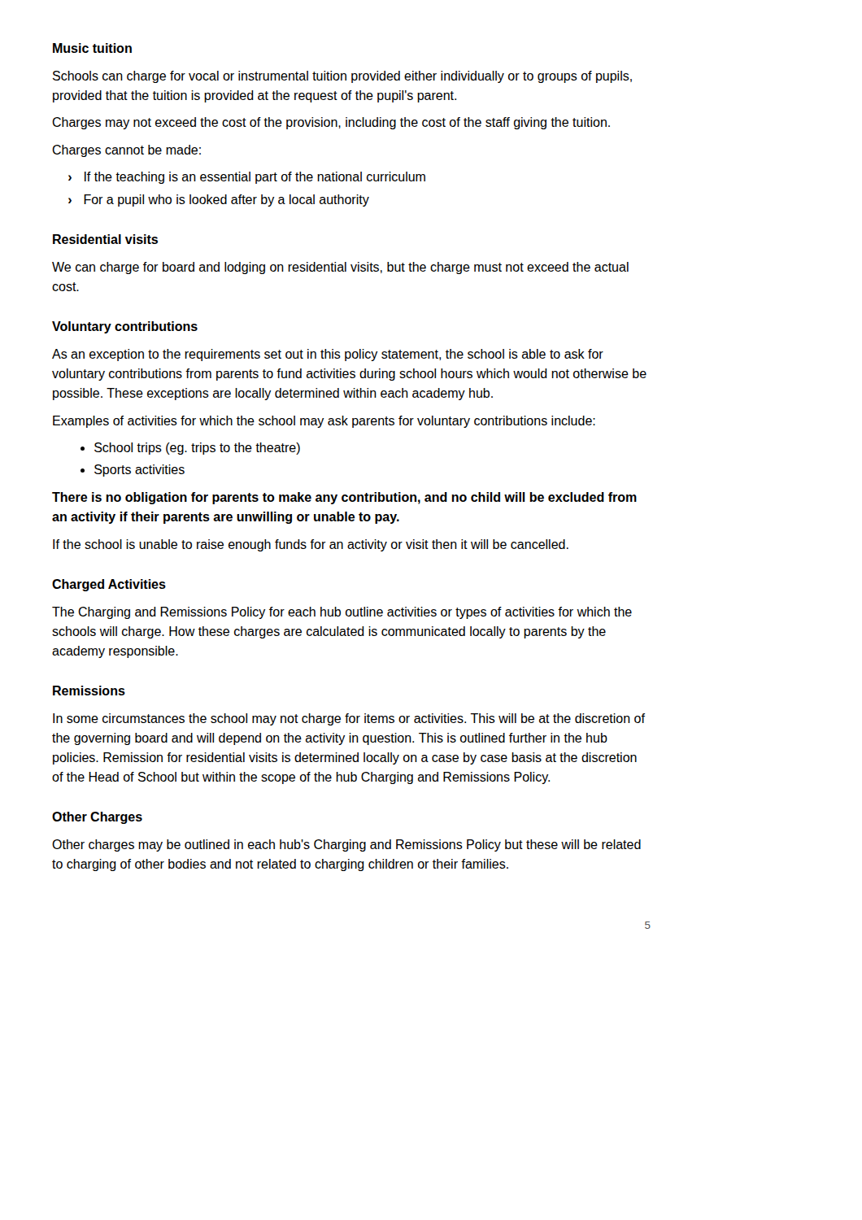Music tuition
Schools can charge for vocal or instrumental tuition provided either individually or to groups of pupils, provided that the tuition is provided at the request of the pupil's parent.
Charges may not exceed the cost of the provision, including the cost of the staff giving the tuition.
Charges cannot be made:
If the teaching is an essential part of the national curriculum
For a pupil who is looked after by a local authority
Residential visits
We can charge for board and lodging on residential visits, but the charge must not exceed the actual cost.
Voluntary contributions
As an exception to the requirements set out in this policy statement, the school is able to ask for voluntary contributions from parents to fund activities during school hours which would not otherwise be possible. These exceptions are locally determined within each academy hub.
Examples of activities for which the school may ask parents for voluntary contributions include:
School trips (eg. trips to the theatre)
Sports activities
There is no obligation for parents to make any contribution, and no child will be excluded from an activity if their parents are unwilling or unable to pay.
If the school is unable to raise enough funds for an activity or visit then it will be cancelled.
Charged Activities
The Charging and Remissions Policy for each hub outline activities or types of activities for which the schools will charge. How these charges are calculated is communicated locally to parents by the academy responsible.
Remissions
In some circumstances the school may not charge for items or activities. This will be at the discretion of the governing board and will depend on the activity in question. This is outlined further in the hub policies. Remission for residential visits is determined locally on a case by case basis at the discretion of the Head of School but within the scope of the hub Charging and Remissions Policy.
Other Charges
Other charges may be outlined in each hub's Charging and Remissions Policy but these will be related to charging of other bodies and not related to charging children or their families.
5